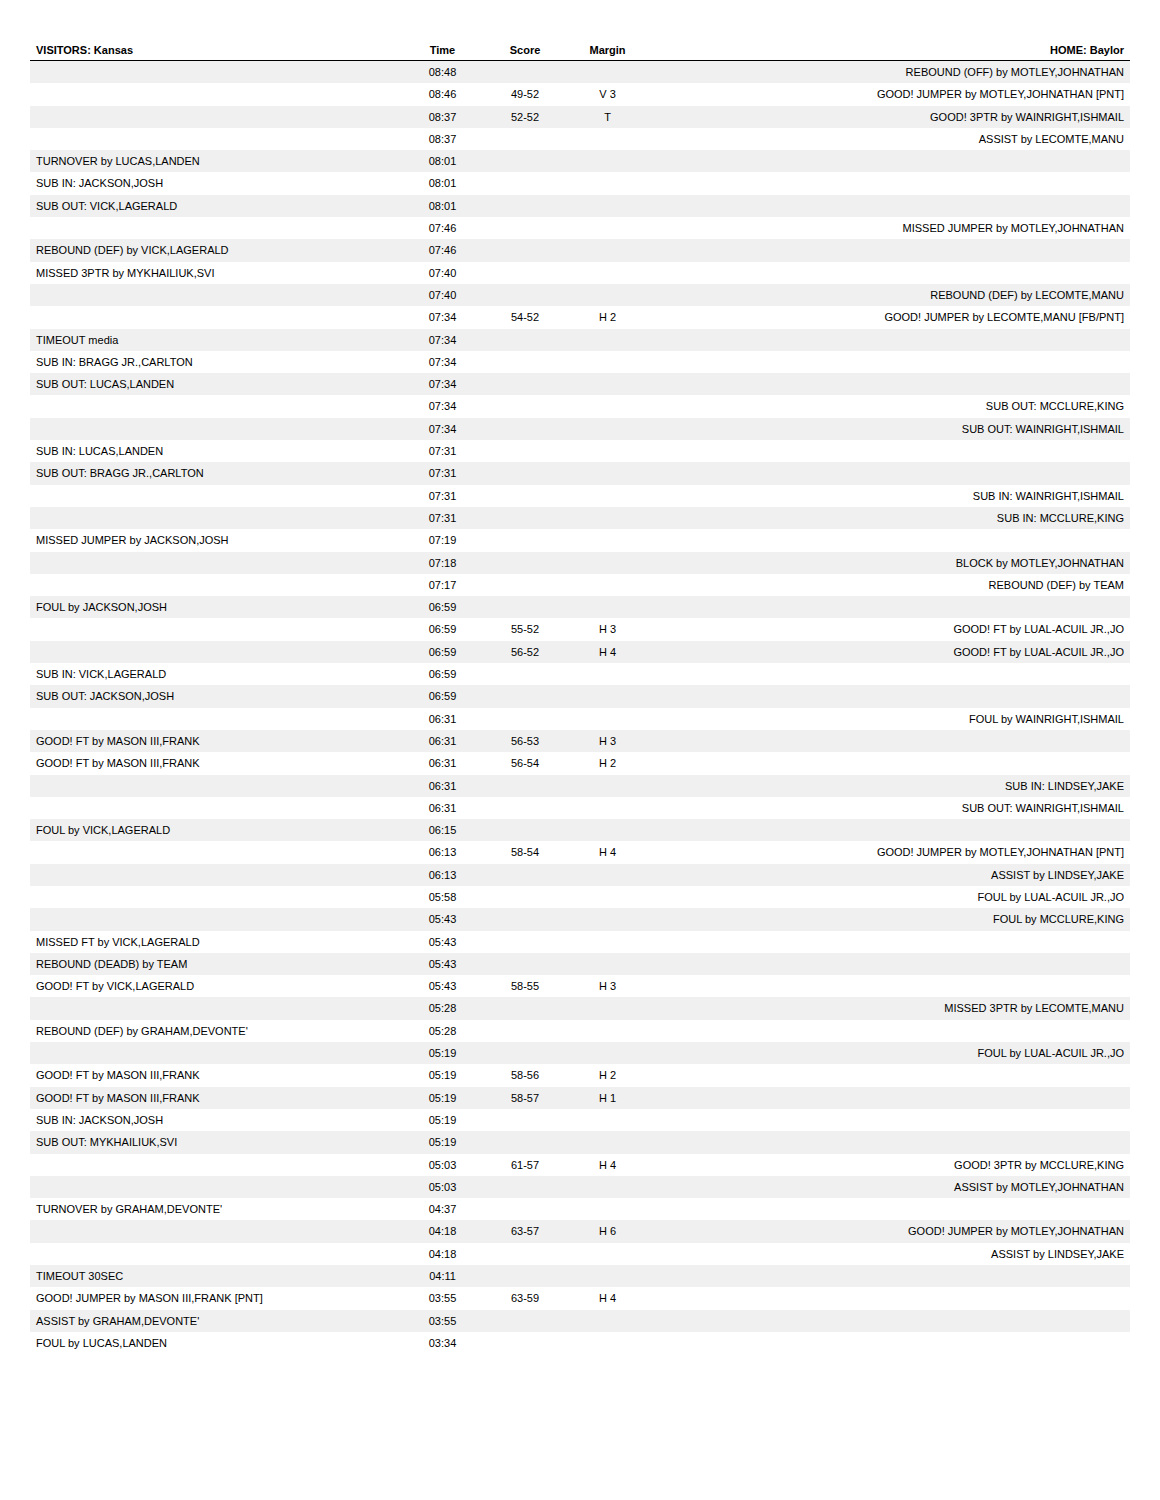| VISITORS: Kansas | Time | Score | Margin | HOME: Baylor |
| --- | --- | --- | --- | --- |
| | 08:48 | | | REBOUND (OFF) by MOTLEY,JOHNATHAN |
| | 08:46 | 49-52 | V 3 | GOOD! JUMPER by MOTLEY,JOHNATHAN [PNT] |
| | 08:37 | 52-52 | T | GOOD! 3PTR by WAINRIGHT,ISHMAIL |
| | 08:37 | | | ASSIST by LECOMTE,MANU |
| TURNOVER by LUCAS,LANDEN | 08:01 | | | |
| SUB IN: JACKSON,JOSH | 08:01 | | | |
| SUB OUT: VICK,LAGERALD | 08:01 | | | |
| | 07:46 | | | MISSED JUMPER by MOTLEY,JOHNATHAN |
| REBOUND (DEF) by VICK,LAGERALD | 07:46 | | | |
| MISSED 3PTR by MYKHAILIUK,SVI | 07:40 | | | |
| | 07:40 | | | REBOUND (DEF) by LECOMTE,MANU |
| | 07:34 | 54-52 | H 2 | GOOD! JUMPER by LECOMTE,MANU [FB/PNT] |
| TIMEOUT media | 07:34 | | | |
| SUB IN: BRAGG JR.,CARLTON | 07:34 | | | |
| SUB OUT: LUCAS,LANDEN | 07:34 | | | |
| | 07:34 | | | SUB OUT: MCCLURE,KING |
| | 07:34 | | | SUB OUT: WAINRIGHT,ISHMAIL |
| SUB IN: LUCAS,LANDEN | 07:31 | | | |
| SUB OUT: BRAGG JR.,CARLTON | 07:31 | | | |
| | 07:31 | | | SUB IN: WAINRIGHT,ISHMAIL |
| | 07:31 | | | SUB IN: MCCLURE,KING |
| MISSED JUMPER by JACKSON,JOSH | 07:19 | | | |
| | 07:18 | | | BLOCK by MOTLEY,JOHNATHAN |
| | 07:17 | | | REBOUND (DEF) by TEAM |
| FOUL by JACKSON,JOSH | 06:59 | | | |
| | 06:59 | 55-52 | H 3 | GOOD! FT by LUAL-ACUIL JR.,JO |
| | 06:59 | 56-52 | H 4 | GOOD! FT by LUAL-ACUIL JR.,JO |
| SUB IN: VICK,LAGERALD | 06:59 | | | |
| SUB OUT: JACKSON,JOSH | 06:59 | | | |
| | 06:31 | | | FOUL by WAINRIGHT,ISHMAIL |
| GOOD! FT by MASON III,FRANK | 06:31 | 56-53 | H 3 | |
| GOOD! FT by MASON III,FRANK | 06:31 | 56-54 | H 2 | |
| | 06:31 | | | SUB IN: LINDSEY,JAKE |
| | 06:31 | | | SUB OUT: WAINRIGHT,ISHMAIL |
| FOUL by VICK,LAGERALD | 06:15 | | | |
| | 06:13 | 58-54 | H 4 | GOOD! JUMPER by MOTLEY,JOHNATHAN [PNT] |
| | 06:13 | | | ASSIST by LINDSEY,JAKE |
| | 05:58 | | | FOUL by LUAL-ACUIL JR.,JO |
| | 05:43 | | | FOUL by MCCLURE,KING |
| MISSED FT by VICK,LAGERALD | 05:43 | | | |
| REBOUND (DEADB) by TEAM | 05:43 | | | |
| GOOD! FT by VICK,LAGERALD | 05:43 | 58-55 | H 3 | |
| | 05:28 | | | MISSED 3PTR by LECOMTE,MANU |
| REBOUND (DEF) by GRAHAM,DEVONTE' | 05:28 | | | |
| | 05:19 | | | FOUL by LUAL-ACUIL JR.,JO |
| GOOD! FT by MASON III,FRANK | 05:19 | 58-56 | H 2 | |
| GOOD! FT by MASON III,FRANK | 05:19 | 58-57 | H 1 | |
| SUB IN: JACKSON,JOSH | 05:19 | | | |
| SUB OUT: MYKHAILIUK,SVI | 05:19 | | | |
| | 05:03 | 61-57 | H 4 | GOOD! 3PTR by MCCLURE,KING |
| | 05:03 | | | ASSIST by MOTLEY,JOHNATHAN |
| TURNOVER by GRAHAM,DEVONTE' | 04:37 | | | |
| | 04:18 | 63-57 | H 6 | GOOD! JUMPER by MOTLEY,JOHNATHAN |
| | 04:18 | | | ASSIST by LINDSEY,JAKE |
| TIMEOUT 30SEC | 04:11 | | | |
| GOOD! JUMPER by MASON III,FRANK [PNT] | 03:55 | 63-59 | H 4 | |
| ASSIST by GRAHAM,DEVONTE' | 03:55 | | | |
| FOUL by LUCAS,LANDEN | 03:34 | | | |